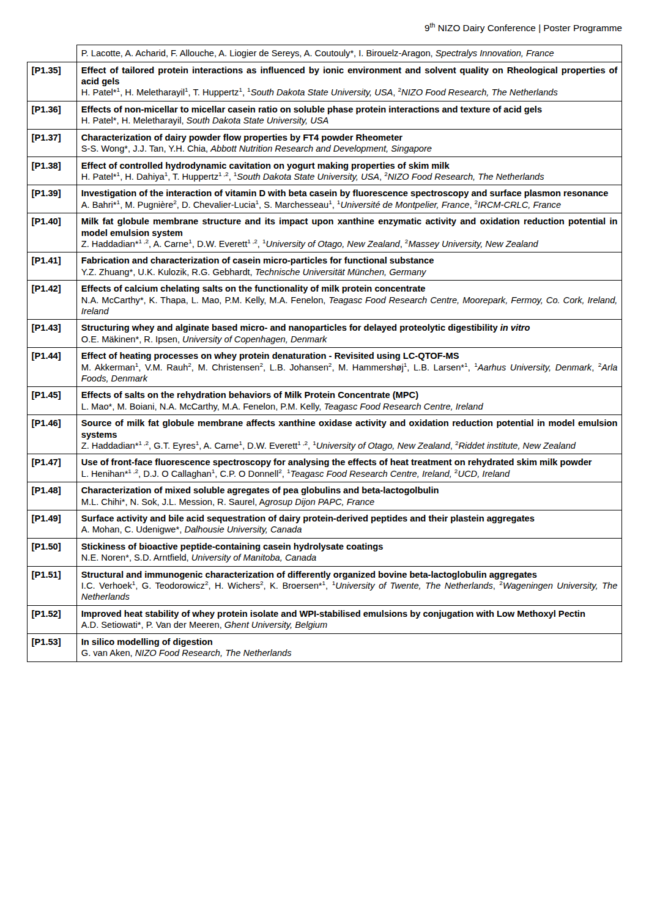9th NIZO Dairy Conference | Poster Programme
| | P. Lacotte, A. Acharid, F. Allouche, A. Liogier de Sereys, A. Coutouly*, I. Birouelz-Aragon, Spectralys Innovation, France |
| [P1.35] | Effect of tailored protein interactions as influenced by ionic environment and solvent quality on Rheological properties of acid gels H. Patel* 1 , H. Meletharayil 1 , T. Huppertz 1 , 1 South Dakota State University, USA , 2 NIZO Food Research, The Netherlands |
| [P1.36] | Effects of non-micellar to micellar casein ratio on soluble phase protein interactions and texture of acid gels H. Patel*, H. Meletharayil, South Dakota State University, USA |
| [P1.37] | Characterization of dairy powder flow properties by FT4 powder Rheometer S-S. Wong*, J.J. Tan, Y.H. Chia, Abbott Nutrition Research and Development, Singapore |
| [P1.38] | Effect of controlled hydrodynamic cavitation on yogurt making properties of skim milk H. Patel* 1 , H. Dahiya 1 , T. Huppertz 1 ,2 , 1 South Dakota State University, USA , 2 NIZO Food Research, The Netherlands |
| [P1.39] | Investigation of the interaction of vitamin D with beta casein by fluorescence spectroscopy and surface plasmon resonance A. Bahri* 1 , M. Pugnière 2 , D. Chevalier-Lucia 1 , S. Marchesseau 1 , 1 Université de Montpelier, France , 2 IRCM-CRLC, France |
| [P1.40] | Milk fat globule membrane structure and its impact upon xanthine enzymatic activity and oxidation reduction potential in model emulsion system Z. Haddadian* 1 ,2 , A. Carne 1 , D.W. Everett 1 ,2 , 1 University of Otago, New Zealand , 2 Massey University, New Zealand |
| [P1.41] | Fabrication and characterization of casein micro-particles for functional substance Y.Z. Zhuang*, U.K. Kulozik, R.G. Gebhardt, Technische Universität München, Germany |
| [P1.42] | Effects of calcium chelating salts on the functionality of milk protein concentrate N.A. McCarthy*, K. Thapa, L. Mao, P.M. Kelly, M.A. Fenelon, Teagasc Food Research Centre, Moorepark, Fermoy, Co. Cork, Ireland, Ireland |
| [P1.43] | Structuring whey and alginate based micro- and nanoparticles for delayed proteolytic digestibility in vitro O.E. Mäkinen*, R. Ipsen, University of Copenhagen, Denmark |
| [P1.44] | Effect of heating processes on whey protein denaturation - Revisited using LC-QTOF-MS M. Akkerman 1 , V.M. Rauh 2 , M. Christensen 2 , L.B. Johansen 2 , M. Hammershøj 1 , L.B. Larsen* 1 , 1 Aarhus University, Denmark , 2 Arla Foods, Denmark |
| [P1.45] | Effects of salts on the rehydration behaviors of Milk Protein Concentrate (MPC) L. Mao*, M. Boiani, N.A. McCarthy, M.A. Fenelon, P.M. Kelly, Teagasc Food Research Centre, Ireland |
| [P1.46] | Source of milk fat globule membrane affects xanthine oxidase activity and oxidation reduction potential in model emulsion systems Z. Haddadian* 1 ,2 , G.T. Eyres 1 , A. Carne 1 , D.W. Everett 1 ,2 , 1 University of Otago, New Zealand , 2 Riddet institute, New Zealand |
| [P1.47] | Use of front-face fluorescence spectroscopy for analysing the effects of heat treatment on rehydrated skim milk powder L. Henihan* 1 ,2 , D.J. O Callaghan 1 , C.P. O Donnell 2 , 1 Teagasc Food Research Centre, Ireland, 2 UCD, Ireland |
| [P1.48] | Characterization of mixed soluble agregates of pea globulins and beta-lactogolbulin M.L. Chihi*, N. Sok, J.L. Mession, R. Saurel, A grosup Dijon PAPC, France |
| [P1.49] | Surface activity and bile acid sequestration of dairy protein-derived peptides and their plastein aggregates A. Mohan, C. Udenigwe*, Dalhousie University, Canada |
| [P1.50] | Stickiness of bioactive peptide-containing casein hydrolysate coatings N.E. Noren*, S.D. Arntfield, University of Manitoba, Canada |
| [P1.51] | Structural and immunogenic characterization of differently organized bovine beta-lactoglobulin aggregates I.C. Verhoek 1 , G. Teodorowicz 2 , H. Wichers 2 , K. Broersen* 1 , 1 University of Twente, The Netherlands , 2 Wageningen University, The Netherlands |
| [P1.52] | Improved heat stability of whey protein isolate and WPI-stabilised emulsions by conjugation with Low Methoxyl Pectin A.D. Setiowati*, P. Van der Meeren, Ghent University, Belgium |
| [P1.53] | In silico modelling of digestion G. van Aken, NIZO Food Research, The Netherlands |